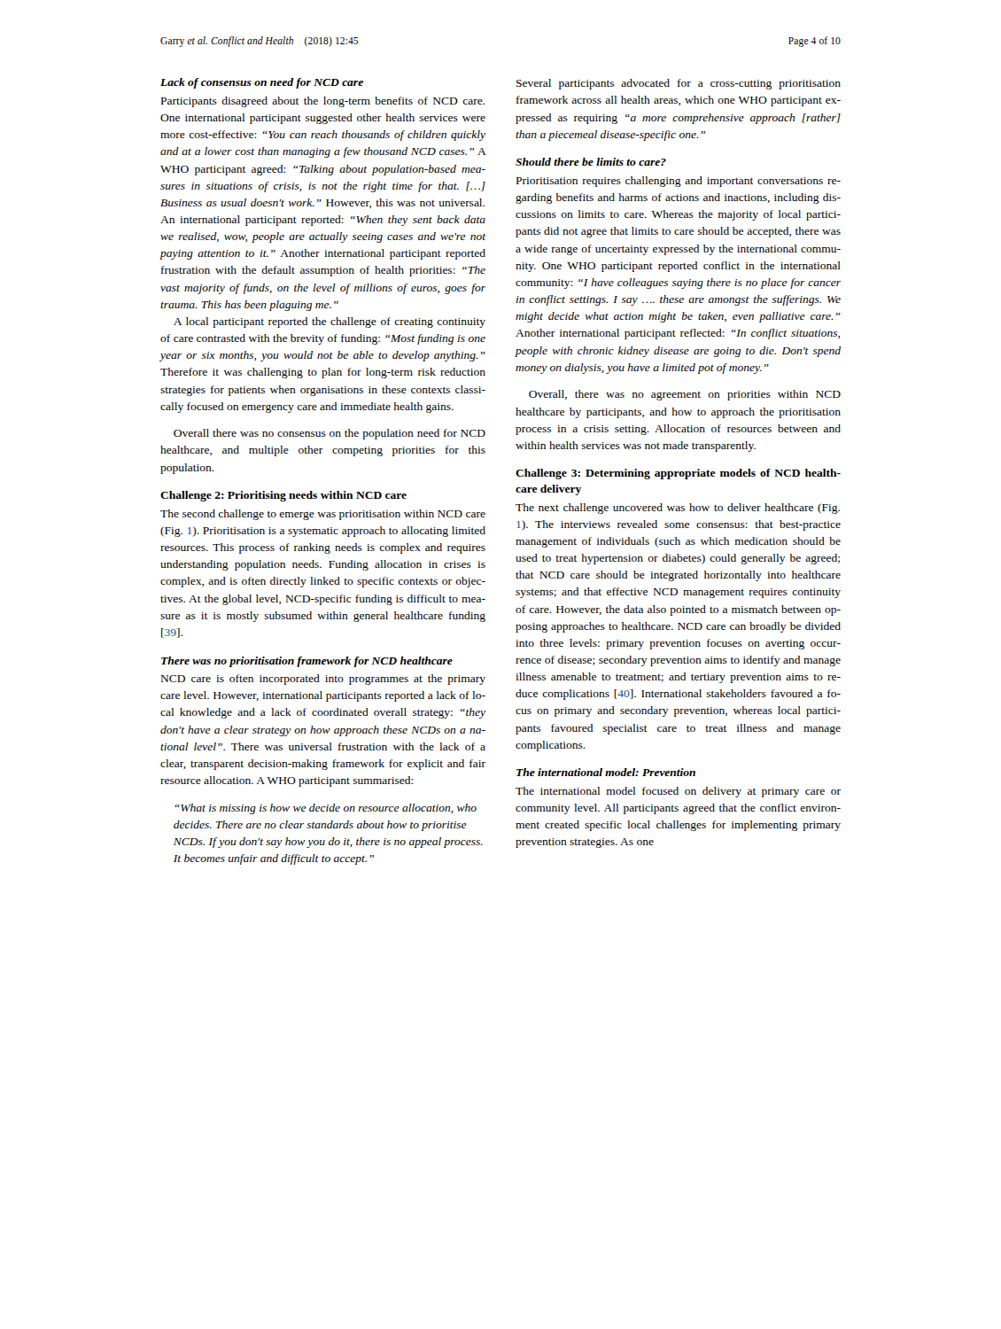Garry et al. Conflict and Health (2018) 12:45
Page 4 of 10
Lack of consensus on need for NCD care
Participants disagreed about the long-term benefits of NCD care. One international participant suggested other health services were more cost-effective: “You can reach thousands of children quickly and at a lower cost than managing a few thousand NCD cases.” A WHO participant agreed: “Talking about population-based measures in situations of crisis, is not the right time for that. […] Business as usual doesn't work.” However, this was not universal. An international participant reported: “When they sent back data we realised, wow, people are actually seeing cases and we're not paying attention to it.” Another international participant reported frustration with the default assumption of health priorities: “The vast majority of funds, on the level of millions of euros, goes for trauma. This has been plaguing me.”
A local participant reported the challenge of creating continuity of care contrasted with the brevity of funding: “Most funding is one year or six months, you would not be able to develop anything.” Therefore it was challenging to plan for long-term risk reduction strategies for patients when organisations in these contexts classically focused on emergency care and immediate health gains.
Overall there was no consensus on the population need for NCD healthcare, and multiple other competing priorities for this population.
Challenge 2: Prioritising needs within NCD care
The second challenge to emerge was prioritisation within NCD care (Fig. 1). Prioritisation is a systematic approach to allocating limited resources. This process of ranking needs is complex and requires understanding population needs. Funding allocation in crises is complex, and is often directly linked to specific contexts or objectives. At the global level, NCD-specific funding is difficult to measure as it is mostly subsumed within general healthcare funding [39].
There was no prioritisation framework for NCD healthcare
NCD care is often incorporated into programmes at the primary care level. However, international participants reported a lack of local knowledge and a lack of coordinated overall strategy: “they don't have a clear strategy on how approach these NCDs on a national level”. There was universal frustration with the lack of a clear, transparent decision-making framework for explicit and fair resource allocation. A WHO participant summarised:
“What is missing is how we decide on resource allocation, who decides. There are no clear standards about how to prioritise NCDs. If you don't say how you do it, there is no appeal process. It becomes unfair and difficult to accept.”
Several participants advocated for a cross-cutting prioritisation framework across all health areas, which one WHO participant expressed as requiring “a more comprehensive approach [rather] than a piecemeal disease-specific one.”
Should there be limits to care?
Prioritisation requires challenging and important conversations regarding benefits and harms of actions and inactions, including discussions on limits to care. Whereas the majority of local participants did not agree that limits to care should be accepted, there was a wide range of uncertainty expressed by the international community. One WHO participant reported conflict in the international community: “I have colleagues saying there is no place for cancer in conflict settings. I say …. these are amongst the sufferings. We might decide what action might be taken, even palliative care.” Another international participant reflected: “In conflict situations, people with chronic kidney disease are going to die. Don't spend money on dialysis, you have a limited pot of money.”
Overall, there was no agreement on priorities within NCD healthcare by participants, and how to approach the prioritisation process in a crisis setting. Allocation of resources between and within health services was not made transparently.
Challenge 3: Determining appropriate models of NCD healthcare delivery
The next challenge uncovered was how to deliver healthcare (Fig. 1). The interviews revealed some consensus: that best-practice management of individuals (such as which medication should be used to treat hypertension or diabetes) could generally be agreed; that NCD care should be integrated horizontally into healthcare systems; and that effective NCD management requires continuity of care. However, the data also pointed to a mismatch between opposing approaches to healthcare. NCD care can broadly be divided into three levels: primary prevention focuses on averting occurrence of disease; secondary prevention aims to identify and manage illness amenable to treatment; and tertiary prevention aims to reduce complications [40]. International stakeholders favoured a focus on primary and secondary prevention, whereas local participants favoured specialist care to treat illness and manage complications.
The international model: Prevention
The international model focused on delivery at primary care or community level. All participants agreed that the conflict environment created specific local challenges for implementing primary prevention strategies. As one